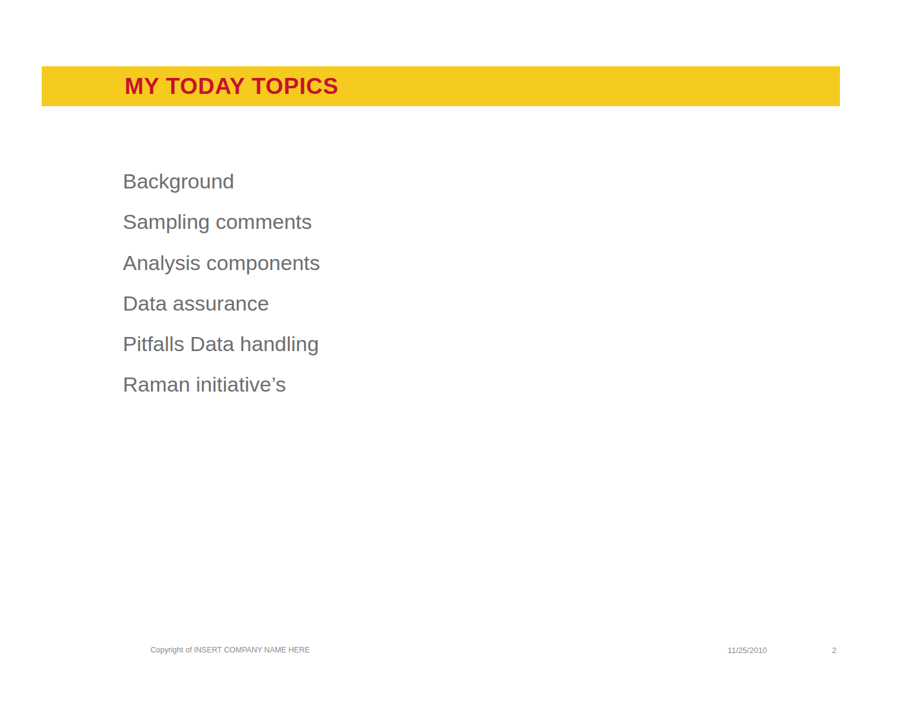My Today Topics
Background
Sampling comments
Analysis components
Data assurance
Pitfalls Data handling
Raman initiative’s
Copyright of INSERT COMPANY NAME HERE 11/25/2010 2